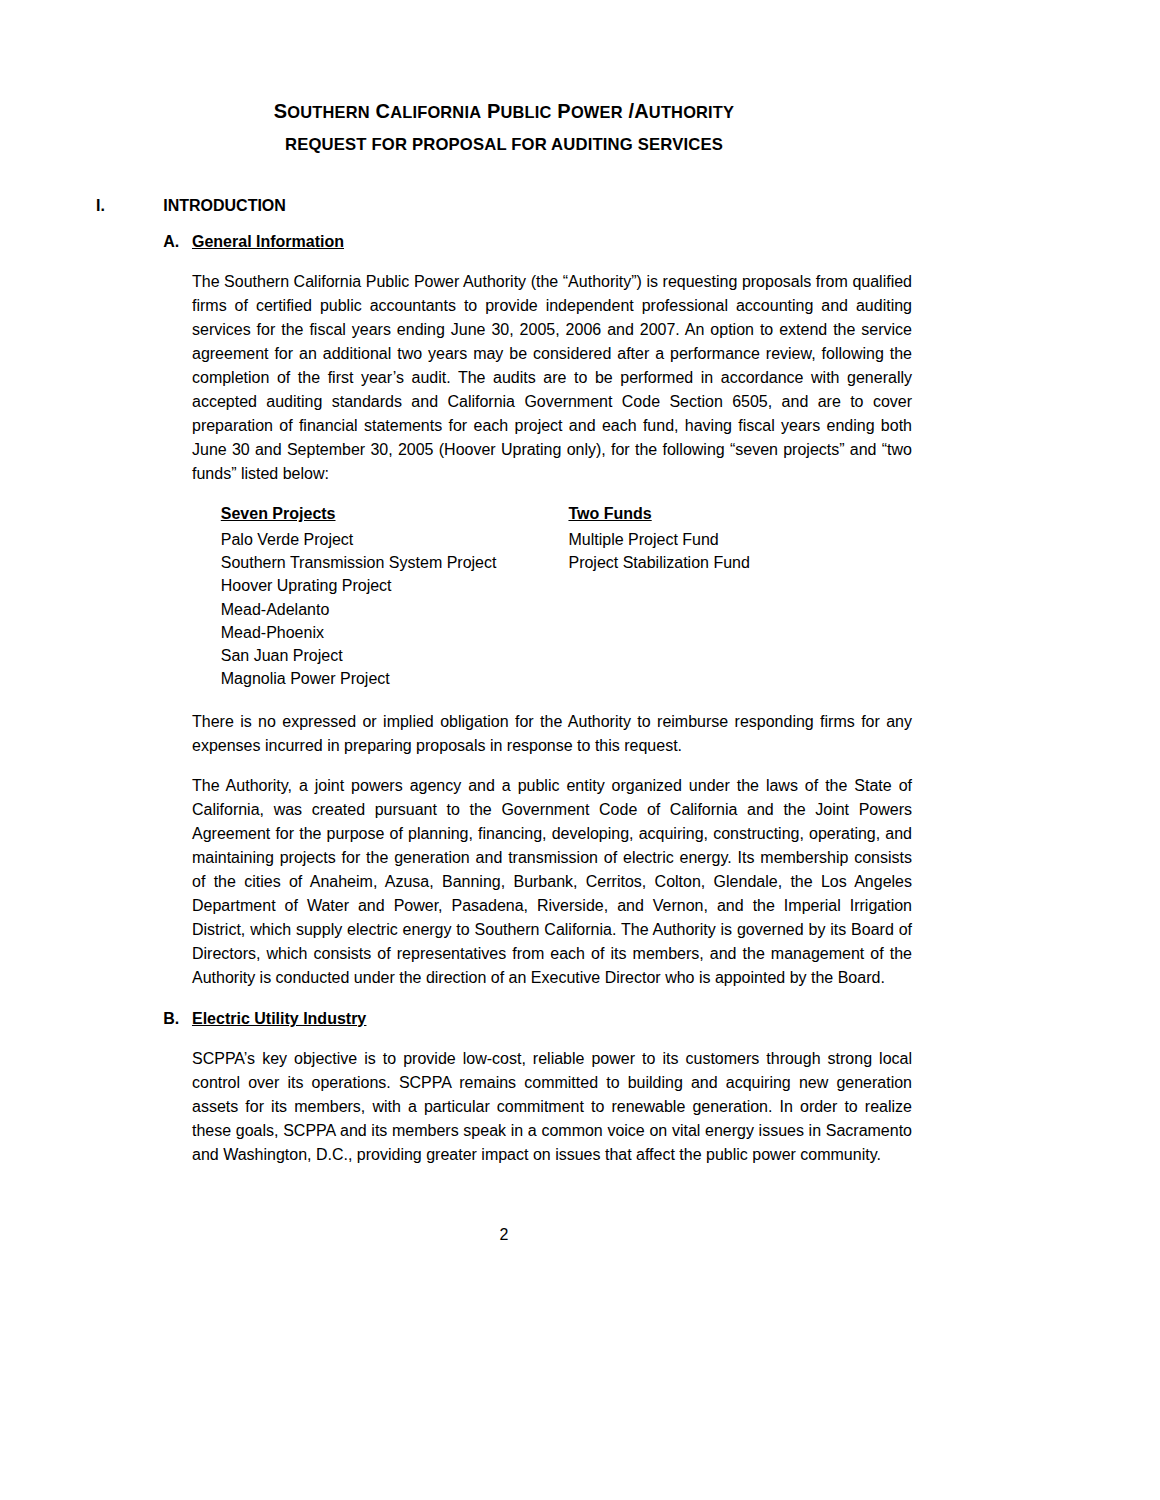SOUTHERN CALIFORNIA PUBLIC POWER /AUTHORITY
REQUEST FOR PROPOSAL FOR AUDITING SERVICES
I. INTRODUCTION
A. General Information
The Southern California Public Power Authority (the “Authority”) is requesting proposals from qualified firms of certified public accountants to provide independent professional accounting and auditing services for the fiscal years ending June 30, 2005, 2006 and 2007. An option to extend the service agreement for an additional two years may be considered after a performance review, following the completion of the first year’s audit. The audits are to be performed in accordance with generally accepted auditing standards and California Government Code Section 6505, and are to cover preparation of financial statements for each project and each fund, having fiscal years ending both June 30 and September 30, 2005 (Hoover Uprating only), for the following “seven projects” and “two funds” listed below:
Seven Projects
Palo Verde Project
Southern Transmission System Project
Hoover Uprating Project
Mead-Adelanto
Mead-Phoenix
San Juan Project
Magnolia Power Project
Two Funds
Multiple Project Fund
Project Stabilization Fund
There is no expressed or implied obligation for the Authority to reimburse responding firms for any expenses incurred in preparing proposals in response to this request.
The Authority, a joint powers agency and a public entity organized under the laws of the State of California, was created pursuant to the Government Code of California and the Joint Powers Agreement for the purpose of planning, financing, developing, acquiring, constructing, operating, and maintaining projects for the generation and transmission of electric energy. Its membership consists of the cities of Anaheim, Azusa, Banning, Burbank, Cerritos, Colton, Glendale, the Los Angeles Department of Water and Power, Pasadena, Riverside, and Vernon, and the Imperial Irrigation District, which supply electric energy to Southern California. The Authority is governed by its Board of Directors, which consists of representatives from each of its members, and the management of the Authority is conducted under the direction of an Executive Director who is appointed by the Board.
B. Electric Utility Industry
SCPPA’s key objective is to provide low-cost, reliable power to its customers through strong local control over its operations. SCPPA remains committed to building and acquiring new generation assets for its members, with a particular commitment to renewable generation. In order to realize these goals, SCPPA and its members speak in a common voice on vital energy issues in Sacramento and Washington, D.C., providing greater impact on issues that affect the public power community.
2